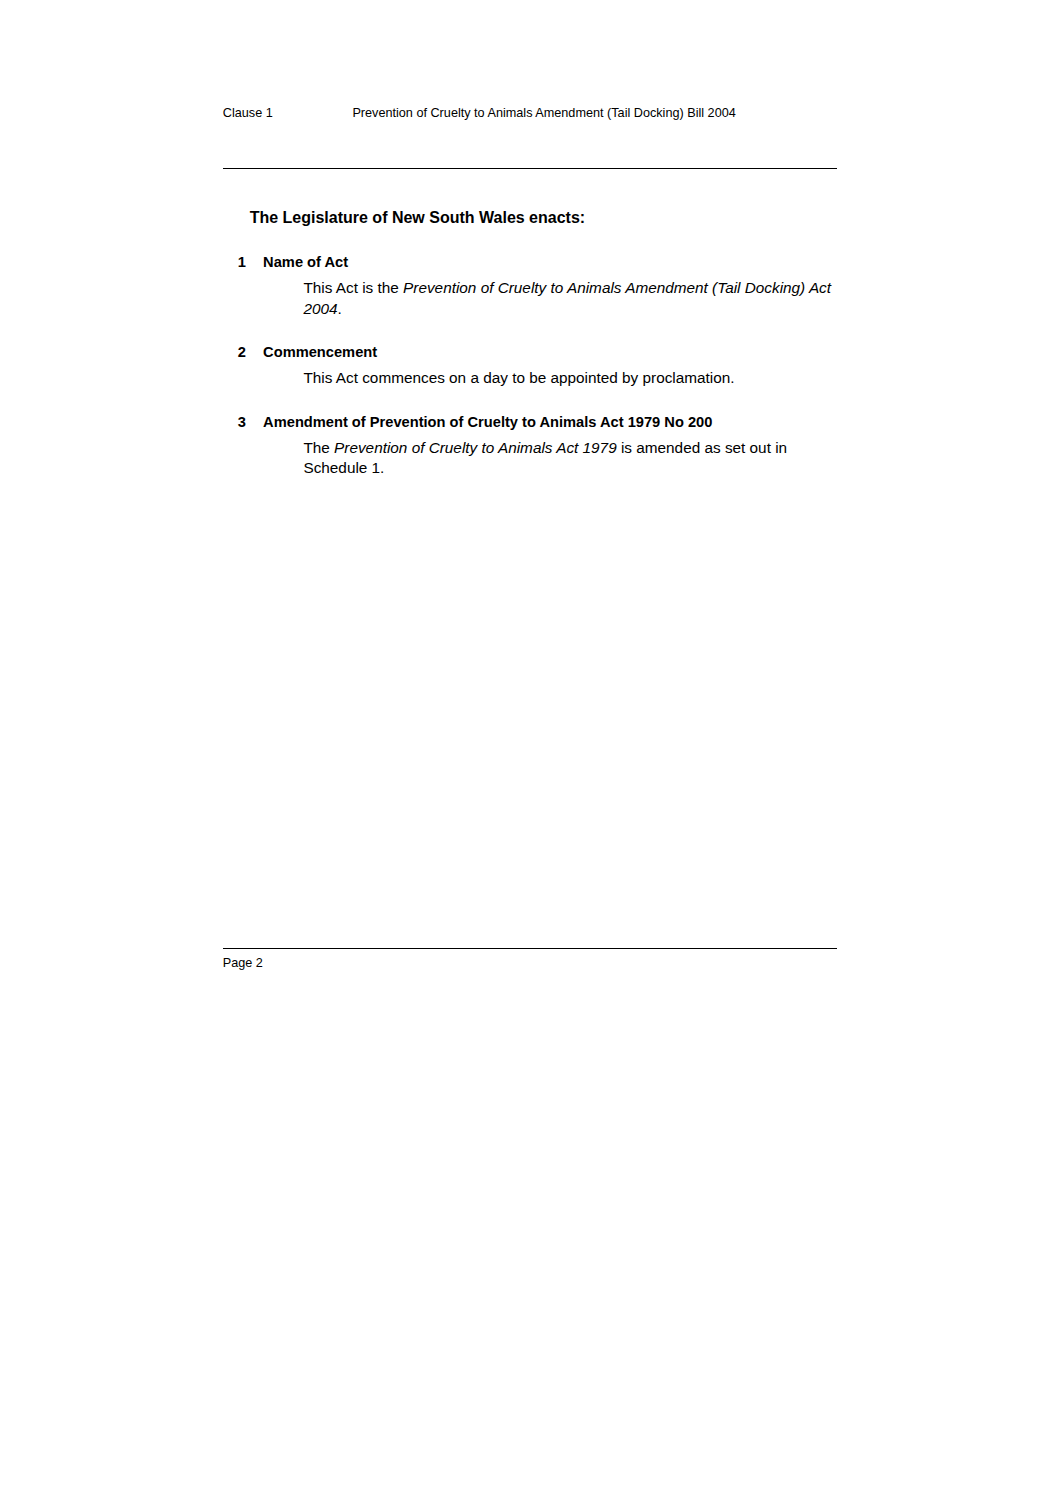Clause 1 Prevention of Cruelty to Animals Amendment (Tail Docking) Bill 2004
The Legislature of New South Wales enacts:
1
Name of Act
This Act is the Prevention of Cruelty to Animals Amendment (Tail Docking) Act 2004.
2
Commencement
This Act commences on a day to be appointed by proclamation.
3
Amendment of Prevention of Cruelty to Animals Act 1979 No 200
The Prevention of Cruelty to Animals Act 1979 is amended as set out in Schedule 1.
Page 2